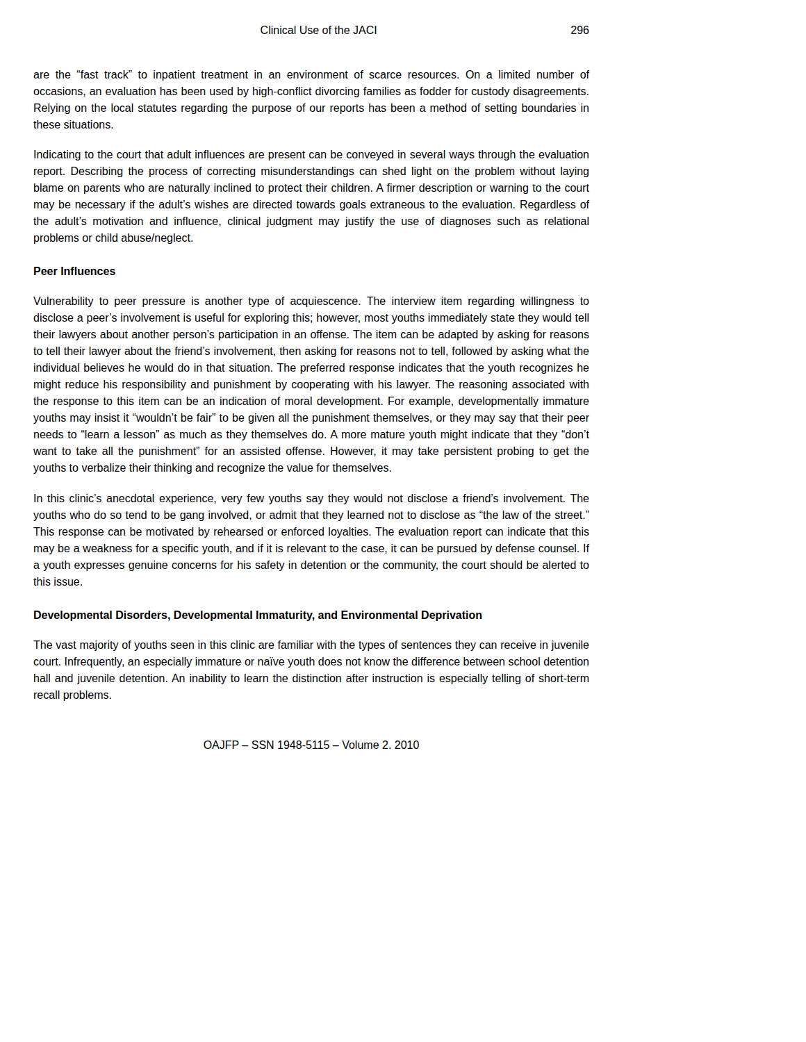Clinical Use of the JACI 296
are the “fast track” to inpatient treatment in an environment of scarce resources. On a limited number of occasions, an evaluation has been used by high-conflict divorcing families as fodder for custody disagreements. Relying on the local statutes regarding the purpose of our reports has been a method of setting boundaries in these situations.
Indicating to the court that adult influences are present can be conveyed in several ways through the evaluation report. Describing the process of correcting misunder­standings can shed light on the problem without laying blame on parents who are natu­rally inclined to protect their children. A firmer description or warning to the court may be necessary if the adult’s wishes are directed towards goals extraneous to the evalua­tion. Regardless of the adult’s motivation and influence, clinical judgment may justify the use of diagnoses such as relational problems or child abuse/neglect.
Peer Influences
Vulnerability to peer pressure is another type of acquiescence. The interview item regarding willingness to disclose a peer’s involvement is useful for exploring this; how­ever, most youths immediately state they would tell their lawyers about another person’s participation in an offense. The item can be adapted by asking for reasons to tell their lawyer about the friend’s involvement, then asking for reasons not to tell, followed by asking what the individual believes he would do in that situation. The preferred response indicates that the youth recognizes he might reduce his responsibility and punishment by cooperating with his lawyer. The reasoning associated with the response to this item can be an indication of moral development. For example, devel­opmentally immature youths may insist it “wouldn’t be fair” to be given all the punish­ment themselves, or they may say that their peer needs to “learn a lesson” as much as they themselves do. A more mature youth might indicate that they “don’t want to take all the punishment” for an assisted offense. However, it may take persistent probing to get the youths to verbalize their thinking and recognize the value for themselves.
In this clinic’s anecdotal experience, very few youths say they would not disclose a friend’s involvement. The youths who do so tend to be gang involved, or admit that they learned not to disclose as “the law of the street.” This response can be motivated by rehearsed or enforced loyalties. The evaluation report can indicate that this may be a weakness for a specific youth, and if it is relevant to the case, it can be pursued by defense counsel. If a youth expresses genuine concerns for his safety in detention or the community, the court should be alerted to this issue.
Developmental Disorders, Developmental Immaturity, and Environmental Depriva­tion
The vast majority of youths seen in this clinic are familiar with the types of sentences they can receive in juvenile court. Infrequently, an especially immature or naïve youth does not know the difference between school detention hall and juvenile detention. An inability to learn the distinction after instruction is especially telling of short-term recall problems.
OAJFP – SSN 1948-5115 – Volume 2. 2010